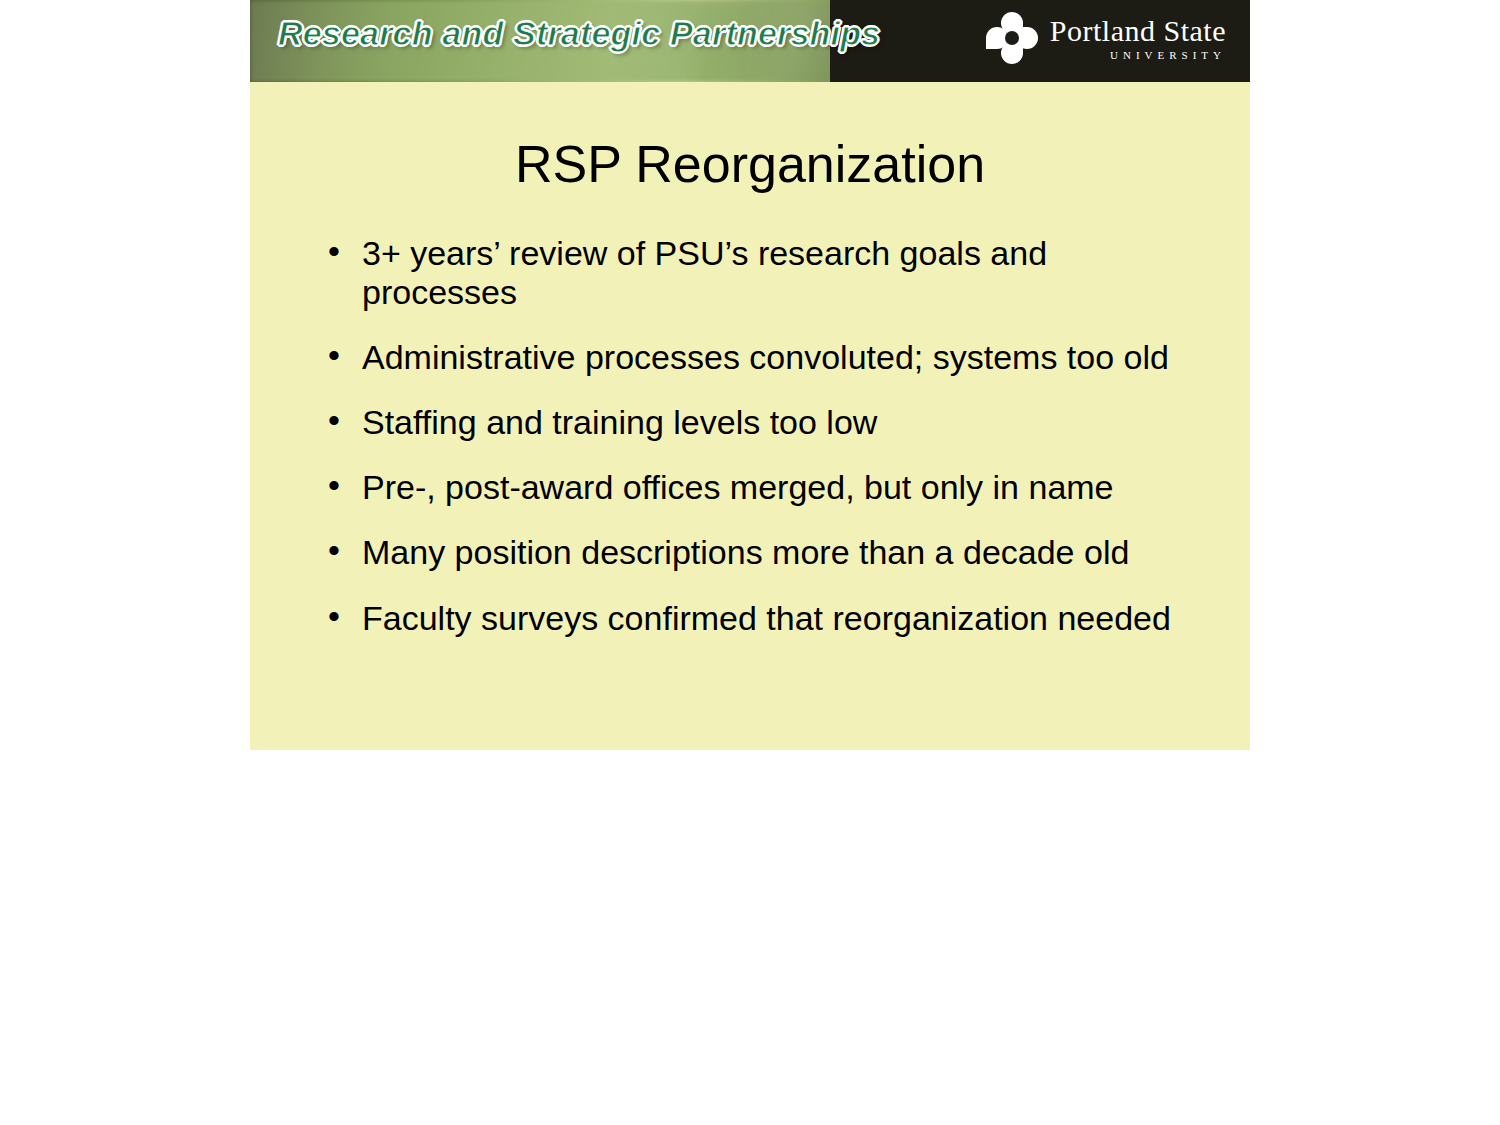Research and Strategic Partnerships
Portland State
UNIVERSITY
RSP Reorganization
3+ years’ review of PSU’s research goals and processes
Administrative processes convoluted; systems too old
Staffing and training levels too low
Pre-, post-award offices merged, but only in name
Many position descriptions more than a decade old
Faculty surveys confirmed that reorganization needed